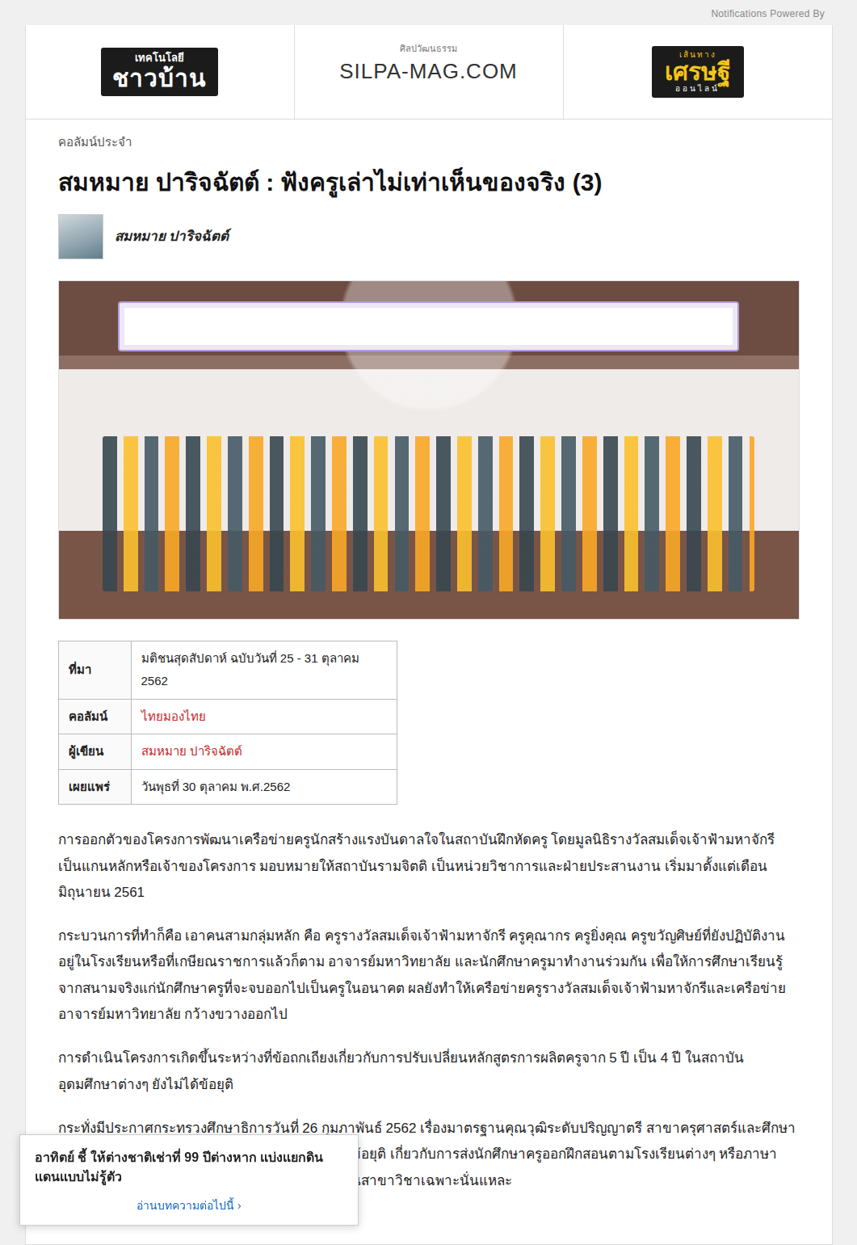Notifications Powered By
เทคโนโลยี ชาวบ้าน ศิลปวัฒนธรรม SILPA-MAG.COM เส้นทาง เศรษฐี ออนไลน์
คอลัมน์ประจำ
สมหมาย ปาริจฉัตต์ : ฟังครูเล่าไม่เท่าเห็นของจริง (3)
สมหมาย ปาริจฉัตต์
| ที่มา | มติชนสุดสัปดาห์ ฉบับวันที่ 25 - 31 ตุลาคม 2562 |
| คอลัมน์ | ไทยมองไทย |
| ผู้เขียน | สมหมาย ปาริจฉัตต์ |
| เผยแพร่ | วันพุธที่ 30 ตุลาคม พ.ศ.2562 |
การออกตัวของโครงการพัฒนาเครือข่ายครูนักสร้างแรงบันดาลใจในสถาบันฝึกหัดครู โดยมูลนิธิรางวัลสมเด็จเจ้าฟ้ามหาจักรี เป็นแกนหลักหรือเจ้าของโครงการ มอบหมายให้สถาบันรามจิตติ เป็นหน่วยวิชาการและฝ่ายประสานงาน เริ่มมาตั้งแต่เดือนมิถุนายน 2561
กระบวนการที่ทำก็คือ เอาคนสามกลุ่มหลัก คือ ครูรางวัลสมเด็จเจ้าฟ้ามหาจักรี ครูคุณากร ครูยิ่งคุณ ครูขวัญศิษย์ที่ยังปฏิบัติงานอยู่ในโรงเรียนหรือที่เกษียณราชการแล้วก็ตาม อาจารย์มหาวิทยาลัย และนักศึกษาครูมาทำงานร่วมกัน เพื่อให้การศึกษาเรียนรู้จากสนามจริงแก่นักศึกษาครูที่จะจบออกไปเป็นครูในอนาคต ผลยังทำให้เครือข่ายครูรางวัลสมเด็จเจ้าฟ้ามหาจักรีและเครือข่ายอาจารย์มหาวิทยาลัย กว้างขวางออกไป
การดำเนินโครงการเกิดขึ้นระหว่างที่ข้อถกเถียงเกี่ยวกับการปรับเปลี่ยนหลักสูตรการผลิตครูจาก 5 ปี เป็น 4 ปี ในสถาบันอุดมศึกษาต่างๆ ยังไม่ได้ข้อยุติ
กระทั่งมีประกาศกระทรวงศึกษาธิการวันที่ 26 กุมภาพันธ์ 2562 เรื่องมาตรฐานคุณวุฒิระดับปริญญาตรี สาขาครุศาสตร์และศึกษาศาสตร์ (หลักสูตรสี่ปี) พ.ศ.2562 ออกมา แต่ยังไม่ได้ข้อยุติ เกี่ยวกับการส่งนักศึกษาครูออกฝึกสอนตามโรงเรียนต่างๆ หรือภาษาทางการเรียกว่า การปฏิบัติการสอนในสถานศึกษาในสาขาวิชาเฉพาะนั่นแหละ
อาทิตย์ ชี้ ให้ต่างชาติเช่าที่ 99 ปีต่างหาก แบ่งแยกดินแดนแบบไม่รู้ตัว
อ่านบทความต่อไปนี้ ›